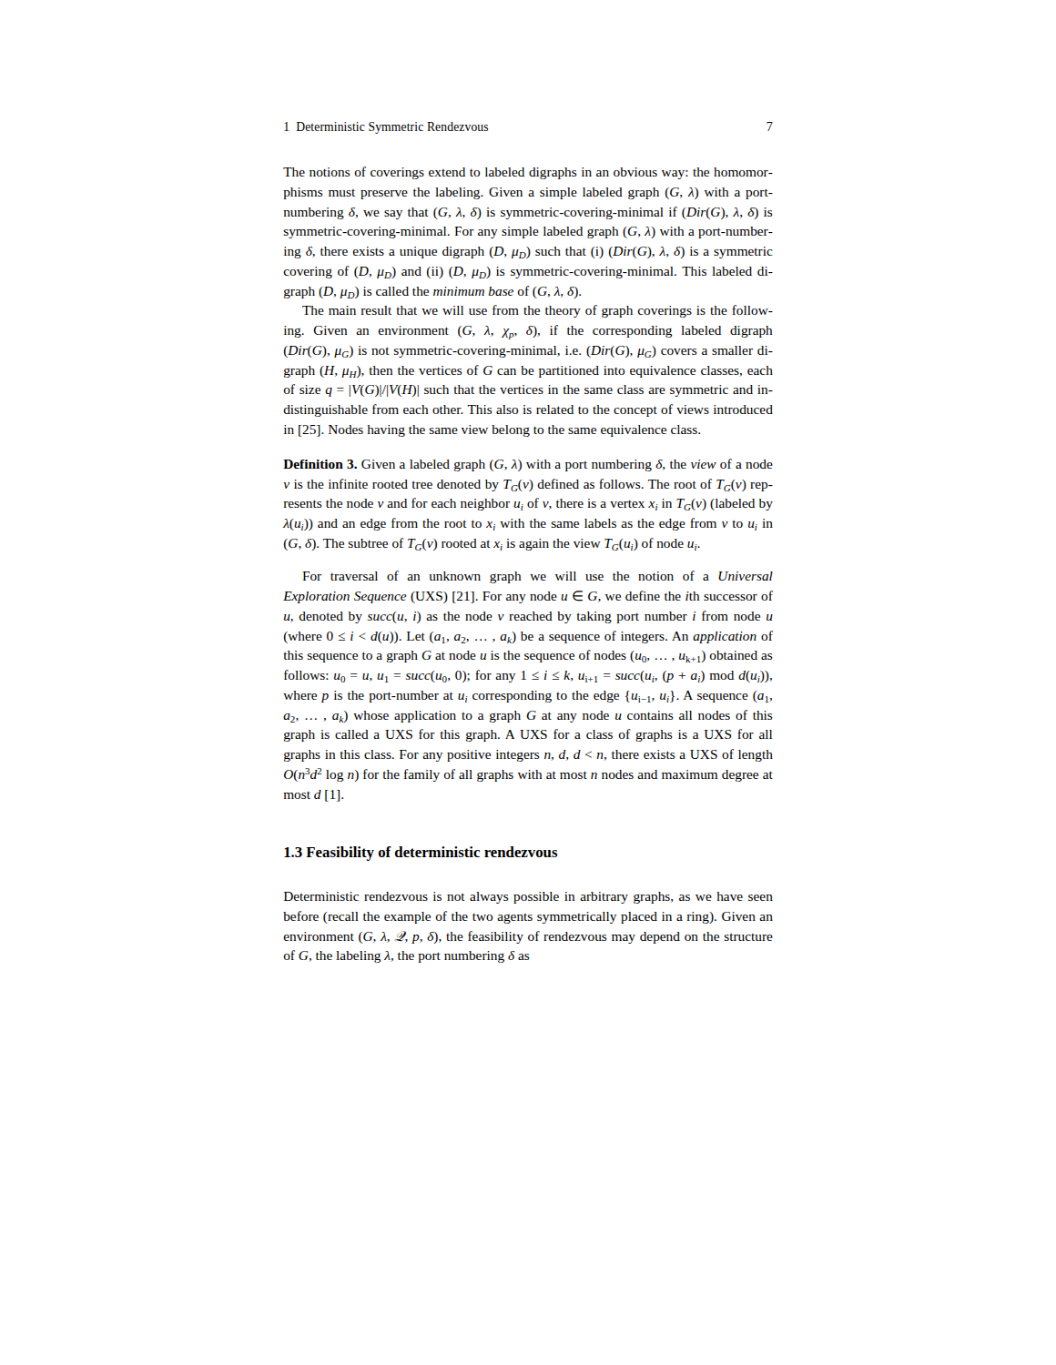1 Deterministic Symmetric Rendezvous 7
The notions of coverings extend to labeled digraphs in an obvious way: the homomorphisms must preserve the labeling. Given a simple labeled graph (G, λ) with a port-numbering δ, we say that (G, λ, δ) is symmetric-covering-minimal if (Dir(G), λ, δ) is symmetric-covering-minimal. For any simple labeled graph (G, λ) with a port-numbering δ, there exists a unique digraph (D, μD) such that (i) (Dir(G), λ, δ) is a symmetric covering of (D, μD) and (ii) (D, μD) is symmetric-covering-minimal. This labeled digraph (D, μD) is called the minimum base of (G, λ, δ).
The main result that we will use from the theory of graph coverings is the following. Given an environment (G, λ, χp, δ), if the corresponding labeled digraph (Dir(G), μG) is not symmetric-covering-minimal, i.e. (Dir(G), μG) covers a smaller digraph (H, μH), then the vertices of G can be partitioned into equivalence classes, each of size q = |V(G)|/|V(H)| such that the vertices in the same class are symmetric and indistinguishable from each other. This also is related to the concept of views introduced in [25]. Nodes having the same view belong to the same equivalence class.
Definition 3. Given a labeled graph (G, λ) with a port numbering δ, the view of a node v is the infinite rooted tree denoted by TG(v) defined as follows. The root of TG(v) represents the node v and for each neighbor ui of v, there is a vertex xi in TG(v) (labeled by λ(ui)) and an edge from the root to xi with the same labels as the edge from v to ui in (G, δ). The subtree of TG(v) rooted at xi is again the view TG(ui) of node ui.
For traversal of an unknown graph we will use the notion of a Universal Exploration Sequence (UXS) [21]. For any node u ∈ G, we define the ith successor of u, denoted by succ(u, i) as the node v reached by taking port number i from node u (where 0 ≤ i < d(u)). Let (a1, a2, … , ak) be a sequence of integers. An application of this sequence to a graph G at node u is the sequence of nodes (u0, … , uk+1) obtained as follows: u0 = u, u1 = succ(u0, 0); for any 1 ≤ i ≤ k, ui+1 = succ(ui, (p + ai) mod d(ui)), where p is the port-number at ui corresponding to the edge {ui−1, ui}. A sequence (a1, a2, … , ak) whose application to a graph G at any node u contains all nodes of this graph is called a UXS for this graph. A UXS for a class of graphs is a UXS for all graphs in this class. For any positive integers n, d, d < n, there exists a UXS of length O(n3d2 log n) for the family of all graphs with at most n nodes and maximum degree at most d [1].
1.3 Feasibility of deterministic rendezvous
Deterministic rendezvous is not always possible in arbitrary graphs, as we have seen before (recall the example of the two agents symmetrically placed in a ring). Given an environment (G, λ, 𝒬, p, δ), the feasibility of rendezvous may depend on the structure of G, the labeling λ, the port numbering δ as